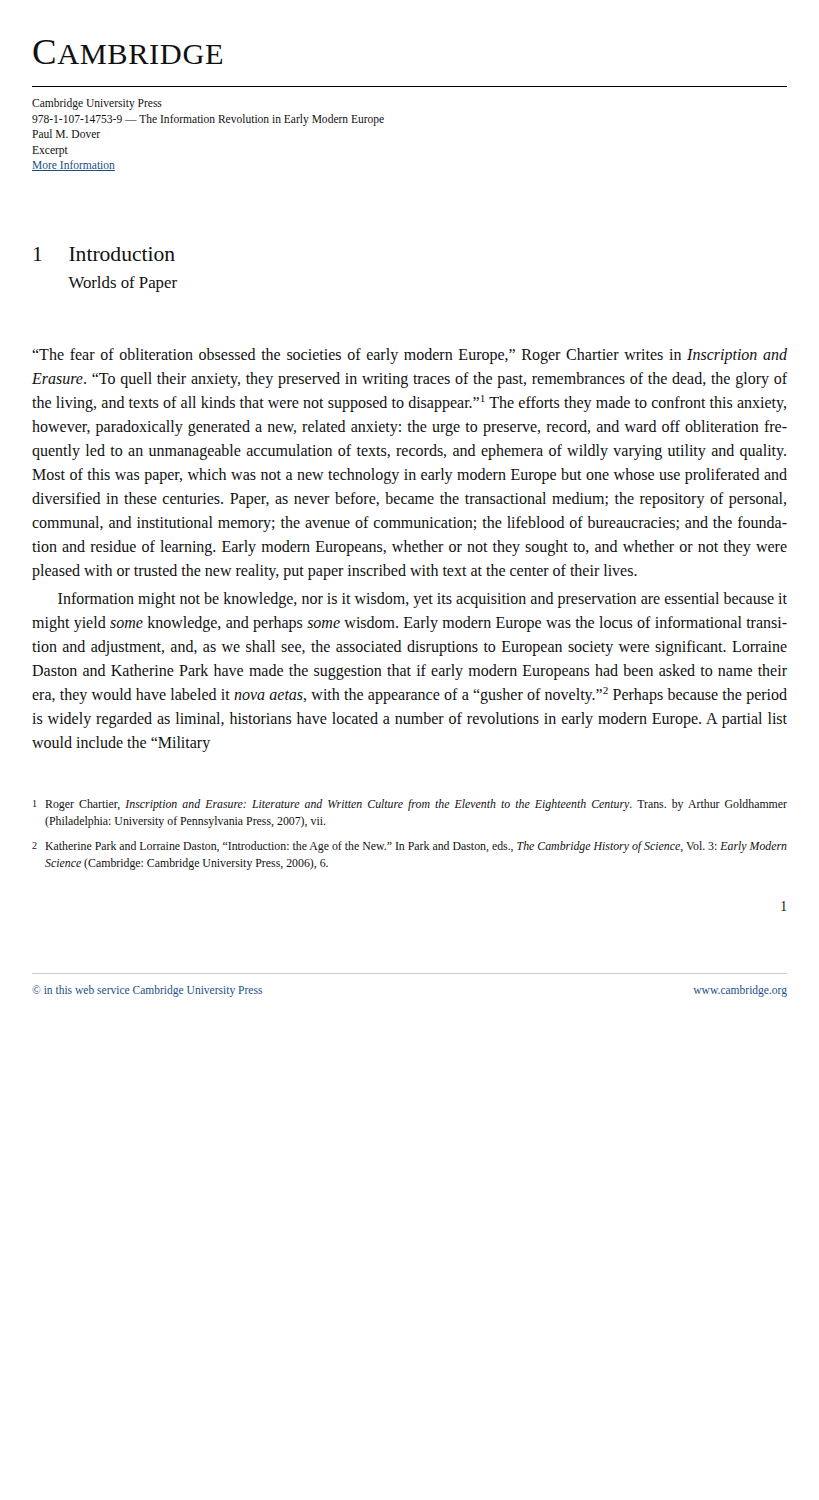CAMBRIDGE
Cambridge University Press
978-1-107-14753-9 — The Information Revolution in Early Modern Europe
Paul M. Dover
Excerpt
More Information
1
Introduction
Worlds of Paper
“The fear of obliteration obsessed the societies of early modern Europe,” Roger Chartier writes in Inscription and Erasure. “To quell their anxiety, they preserved in writing traces of the past, remembrances of the dead, the glory of the living, and texts of all kinds that were not supposed to disappear.”1 The efforts they made to confront this anxiety, however, paradoxically generated a new, related anxiety: the urge to preserve, record, and ward off obliteration frequently led to an unmanageable accumulation of texts, records, and ephemera of wildly varying utility and quality. Most of this was paper, which was not a new technology in early modern Europe but one whose use proliferated and diversified in these centuries. Paper, as never before, became the transactional medium; the repository of personal, communal, and institutional memory; the avenue of communication; the lifeblood of bureaucracies; and the foundation and residue of learning. Early modern Europeans, whether or not they sought to, and whether or not they were pleased with or trusted the new reality, put paper inscribed with text at the center of their lives.
Information might not be knowledge, nor is it wisdom, yet its acquisition and preservation are essential because it might yield some knowledge, and perhaps some wisdom. Early modern Europe was the locus of informational transition and adjustment, and, as we shall see, the associated disruptions to European society were significant. Lorraine Daston and Katherine Park have made the suggestion that if early modern Europeans had been asked to name their era, they would have labeled it nova aetas, with the appearance of a “gusher of novelty.”2 Perhaps because the period is widely regarded as liminal, historians have located a number of revolutions in early modern Europe. A partial list would include the “Military
1 Roger Chartier, Inscription and Erasure: Literature and Written Culture from the Eleventh to the Eighteenth Century. Trans. by Arthur Goldhammer (Philadelphia: University of Pennsylvania Press, 2007), vii.
2 Katherine Park and Lorraine Daston, “Introduction: the Age of the New.” In Park and Daston, eds., The Cambridge History of Science, Vol. 3: Early Modern Science (Cambridge: Cambridge University Press, 2006), 6.
1
© in this web service Cambridge University Press www.cambridge.org